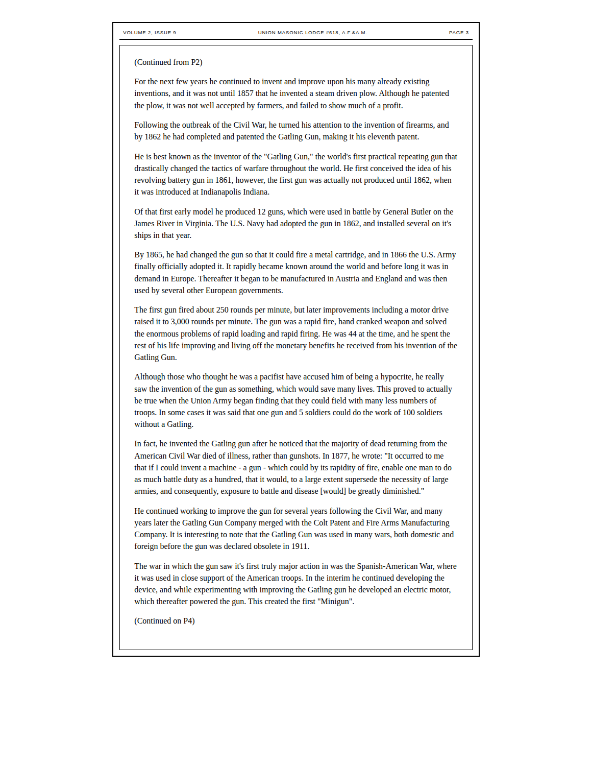Volume 2, Issue 9
Union Masonic Lodge #618, A.F.&A.M.
Page 3
(Continued from P2)
For the next few years he continued to invent and improve upon his many already existing inventions, and it was not until 1857 that he invented a steam driven plow. Although he patented the plow, it was not well accepted by farmers, and failed to show much of a profit.
Following the outbreak of the Civil War, he turned his attention to the invention of firearms, and by 1862 he had completed and patented the Gatling Gun, making it his eleventh patent.
He is best known as the inventor of the "Gatling Gun," the world's first practical repeating gun that drastically changed the tactics of warfare throughout the world. He first conceived the idea of his revolving battery gun in 1861, however, the first gun was actually not produced until 1862, when it was introduced at Indianapolis Indiana.
Of that first early model he produced 12 guns, which were used in battle by General Butler on the James River in Virginia. The U.S. Navy had adopted the gun in 1862, and installed several on it's ships in that year.
By 1865, he had changed the gun so that it could fire a metal cartridge, and in 1866 the U.S. Army finally officially adopted it. It rapidly became known around the world and before long it was in demand in Europe. Thereafter it began to be manufactured in Austria and England and was then used by several other European governments.
The first gun fired about 250 rounds per minute, but later improvements including a motor drive raised it to 3,000 rounds per minute. The gun was a rapid fire, hand cranked weapon and solved the enormous problems of rapid loading and rapid firing. He was 44 at the time, and he spent the rest of his life improving and living off the monetary benefits he received from his invention of the Gatling Gun.
Although those who thought he was a pacifist have accused him of being a hypocrite, he really saw the invention of the gun as something, which would save many lives. This proved to actually be true when the Union Army began finding that they could field with many less numbers of troops. In some cases it was said that one gun and 5 soldiers could do the work of 100 soldiers without a Gatling.
In fact, he invented the Gatling gun after he noticed that the majority of dead returning from the American Civil War died of illness, rather than gunshots. In 1877, he wrote: "It occurred to me that if I could invent a machine - a gun - which could by its rapidity of fire, enable one man to do as much battle duty as a hundred, that it would, to a large extent supersede the necessity of large armies, and consequently, exposure to battle and disease [would] be greatly diminished."
He continued working to improve the gun for several years following the Civil War, and many years later the Gatling Gun Company merged with the Colt Patent and Fire Arms Manufacturing Company. It is interesting to note that the Gatling Gun was used in many wars, both domestic and foreign before the gun was declared obsolete in 1911.
The war in which the gun saw it's first truly major action in was the Spanish-American War, where it was used in close support of the American troops. In the interim he continued developing the device, and while experimenting with improving the Gatling gun he developed an electric motor, which thereafter powered the gun. This created the first "Minigun".
(Continued on P4)